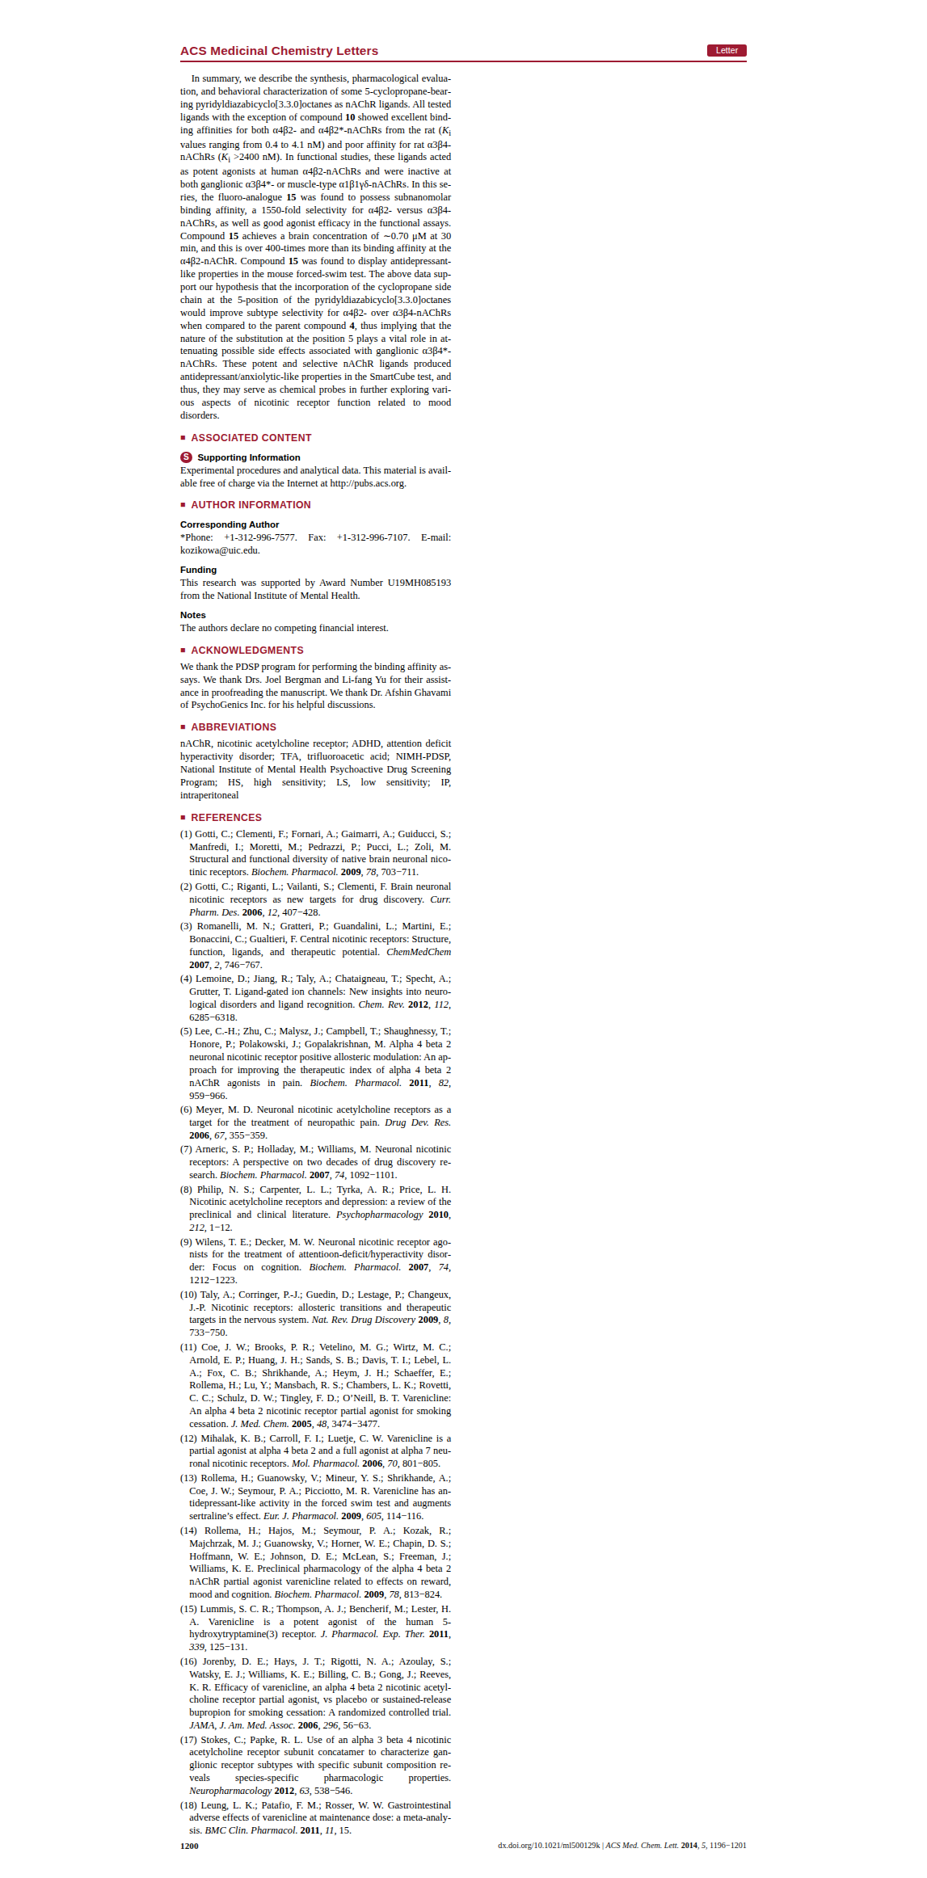ACS Medicinal Chemistry Letters
Letter
In summary, we describe the synthesis, pharmacological evaluation, and behavioral characterization of some 5-cyclopropane-bearing pyridyldiazabicyclo[3.3.0]octanes as nAChR ligands. All tested ligands with the exception of compound 10 showed excellent binding affinities for both α4β2- and α4β2*-nAChRs from the rat (Ki values ranging from 0.4 to 4.1 nM) and poor affinity for rat α3β4-nAChRs (Ki >2400 nM). In functional studies, these ligands acted as potent agonists at human α4β2-nAChRs and were inactive at both ganglionic α3β4*- or muscle-type α1β1γδ-nAChRs. In this series, the fluoro-analogue 15 was found to possess subnanomolar binding affinity, a 1550-fold selectivity for α4β2- versus α3β4-nAChRs, as well as good agonist efficacy in the functional assays. Compound 15 achieves a brain concentration of ∼0.70 μ M at 30 min, and this is over 400-times more than its binding affinity at the α4β2-nAChR. Compound 15 was found to display antidepressant-like properties in the mouse forced-swim test. The above data support our hypothesis that the incorporation of the cyclopropane side chain at the 5-position of the pyridyldiazabicyclo[3.3.0]octanes would improve subtype selectivity for α4β2- over α3β4-nAChRs when compared to the parent compound 4, thus implying that the nature of the substitution at the position 5 plays a vital role in attenuating possible side effects associated with ganglionic α3β4*-nAChRs. These potent and selective nAChR ligands produced antidepressant/anxiolytic-like properties in the SmartCube test, and thus, they may serve as chemical probes in further exploring various aspects of nicotinic receptor function related to mood disorders.
ASSOCIATED CONTENT
SSupporting Information
Experimental procedures and analytical data. This material is available free of charge via the Internet at http://pubs.acs.org.
AUTHOR INFORMATION
Corresponding Author
*Phone: +1-312-996-7577. Fax: +1-312-996-7107. E-mail: kozikowa@uic.edu.
Funding
This research was supported by Award Number U19MH085193 from the National Institute of Mental Health.
Notes
The authors declare no competing financial interest.
ACKNOWLEDGMENTS
We thank the PDSP program for performing the binding affinity assays. We thank Drs. Joel Bergman and Li-fang Yu for their assistance in proofreading the manuscript. We thank Dr. Afshin Ghavami of PsychoGenics Inc. for his helpful discussions.
ABBREVIATIONS
nAChR, nicotinic acetylcholine receptor; ADHD, attention deficit hyperactivity disorder; TFA, trifluoroacetic acid; NIMH-PDSP, National Institute of Mental Health Psychoactive Drug Screening Program; HS, high sensitivity; LS, low sensitivity; IP, intraperitoneal
REFERENCES
(1) Gotti, C.; Clementi, F.; Fornari, A.; Gaimarri, A.; Guiducci, S.; Manfredi, I.; Moretti, M.; Pedrazzi, P.; Pucci, L.; Zoli, M. Structural and functional diversity of native brain neuronal nicotinic receptors. Biochem. Pharmacol. 2009, 78, 703−711.
(2) Gotti, C.; Riganti, L.; Vailanti, S.; Clementi, F. Brain neuronal nicotinic receptors as new targets for drug discovery. Curr. Pharm. Des. 2006, 12, 407−428.
(3) Romanelli, M. N.; Gratteri, P.; Guandalini, L.; Martini, E.; Bonaccini, C.; Gualtieri, F. Central nicotinic receptors: Structure, function, ligands, and therapeutic potential. ChemMedChem 2007, 2, 746−767.
(4) Lemoine, D.; Jiang, R.; Taly, A.; Chataigneau, T.; Specht, A.; Grutter, T. Ligand-gated ion channels: New insights into neurological disorders and ligand recognition. Chem. Rev. 2012, 112, 6285−6318.
(5) Lee, C.-H.; Zhu, C.; Malysz, J.; Campbell, T.; Shaughnessy, T.; Honore, P.; Polakowski, J.; Gopalakrishnan, M. Alpha 4 beta 2 neuronal nicotinic receptor positive allosteric modulation: An approach for improving the therapeutic index of alpha 4 beta 2 nAChR agonists in pain. Biochem. Pharmacol. 2011, 82, 959−966.
(6) Meyer, M. D. Neuronal nicotinic acetylcholine receptors as a target for the treatment of neuropathic pain. Drug Dev. Res. 2006, 67, 355−359.
(7) Arneric, S. P.; Holladay, M.; Williams, M. Neuronal nicotinic receptors: A perspective on two decades of drug discovery research. Biochem. Pharmacol. 2007, 74, 1092−1101.
(8) Philip, N. S.; Carpenter, L. L.; Tyrka, A. R.; Price, L. H. Nicotinic acetylcholine receptors and depression: a review of the preclinical and clinical literature. Psychopharmacology 2010, 212, 1−12.
(9) Wilens, T. E.; Decker, M. W. Neuronal nicotinic receptor agonists for the treatment of attentioon-deficit/hyperactivity disorder: Focus on cognition. Biochem. Pharmacol. 2007, 74, 1212−1223.
(10) Taly, A.; Corringer, P.-J.; Guedin, D.; Lestage, P.; Changeux, J.-P. Nicotinic receptors: allosteric transitions and therapeutic targets in the nervous system. Nat. Rev. Drug Discovery 2009, 8, 733−750.
(11) Coe, J. W.; Brooks, P. R.; Vetelino, M. G.; Wirtz, M. C.; Arnold, E. P.; Huang, J. H.; Sands, S. B.; Davis, T. I.; Lebel, L. A.; Fox, C. B.; Shrikhande, A.; Heym, J. H.; Schaeffer, E.; Rollema, H.; Lu, Y.; Mansbach, R. S.; Chambers, L. K.; Rovetti, C. C.; Schulz, D. W.; Tingley, F. D.; O’Neill, B. T. Varenicline: An alpha 4 beta 2 nicotinic receptor partial agonist for smoking cessation. J. Med. Chem. 2005, 48, 3474−3477.
(12) Mihalak, K. B.; Carroll, F. I.; Luetje, C. W. Varenicline is a partial agonist at alpha 4 beta 2 and a full agonist at alpha 7 neuronal nicotinic receptors. Mol. Pharmacol. 2006, 70, 801−805.
(13) Rollema, H.; Guanowsky, V.; Mineur, Y. S.; Shrikhande, A.; Coe, J. W.; Seymour, P. A.; Picciotto, M. R. Varenicline has antidepressant-like activity in the forced swim test and augments sertraline’s effect. Eur. J. Pharmacol. 2009, 605, 114−116.
(14) Rollema, H.; Hajos, M.; Seymour, P. A.; Kozak, R.; Majchrzak, M. J.; Guanowsky, V.; Horner, W. E.; Chapin, D. S.; Hoffmann, W. E.; Johnson, D. E.; McLean, S.; Freeman, J.; Williams, K. E. Preclinical pharmacology of the alpha 4 beta 2 nAChR partial agonist varenicline related to effects on reward, mood and cognition. Biochem. Pharmacol. 2009, 78, 813−824.
(15) Lummis, S. C. R.; Thompson, A. J.; Bencherif, M.; Lester, H. A. Varenicline is a potent agonist of the human 5-hydroxytryptamine(3) receptor. J. Pharmacol. Exp. Ther. 2011, 339, 125−131.
(16) Jorenby, D. E.; Hays, J. T.; Rigotti, N. A.; Azoulay, S.; Watsky, E. J.; Williams, K. E.; Billing, C. B.; Gong, J.; Reeves, K. R. Efficacy of varenicline, an alpha 4 beta 2 nicotinic acetylcholine receptor partial agonist, vs placebo or sustained-release bupropion for smoking cessation: A randomized controlled trial. JAMA, J. Am. Med. Assoc. 2006, 296, 56−63.
(17) Stokes, C.; Papke, R. L. Use of an alpha 3 beta 4 nicotinic acetylcholine receptor subunit concatamer to characterize ganglionic receptor subtypes with specific subunit composition reveals species-specific pharmacologic properties. Neuropharmacology 2012, 63, 538−546.
(18) Leung, L. K.; Patafio, F. M.; Rosser, W. W. Gastrointestinal adverse effects of varenicline at maintenance dose: a meta-analysis. BMC Clin. Pharmacol. 2011, 11, 15.
1200
dx.doi.org/10.1021/ml500129k | ACS Med. Chem. Lett. 2014, 5, 1196−1201